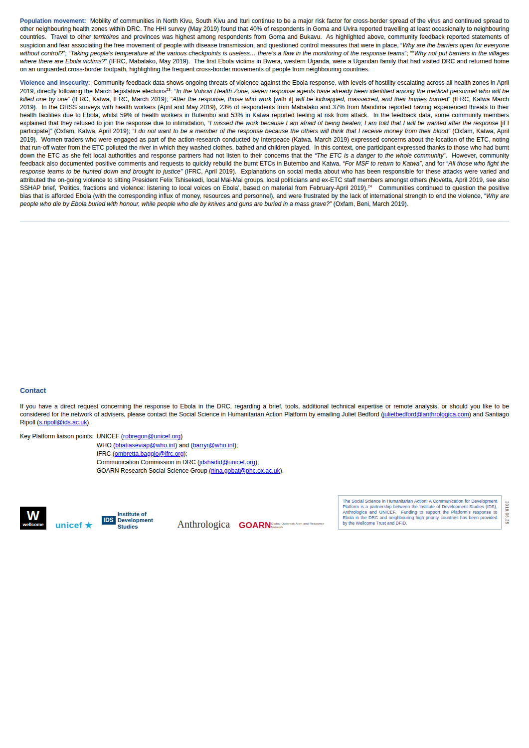Population movement: Mobility of communities in North Kivu, South Kivu and Ituri continue to be a major risk factor for cross-border spread of the virus and continued spread to other neighbouring health zones within DRC. The HHI survey (May 2019) found that 40% of respondents in Goma and Uvira reported travelling at least occasionally to neighbouring countries. Travel to other territoires and provinces was highest among respondents from Goma and Bukavu. As highlighted above, community feedback reported statements of suspicion and fear associating the free movement of people with disease transmission, and questioned control measures that were in place, “Why are the barriers open for everyone without control?”; “Taking people’s temperature at the various checkpoints is useless… there’s a flaw in the monitoring of the response teams”; ““Why not put barriers in the villages where there are Ebola victims?” (IFRC, Mabalako, May 2019). The first Ebola victims in Bwera, western Uganda, were a Ugandan family that had visited DRC and returned home on an unguarded cross-border footpath, highlighting the frequent cross-border movements of people from neighbouring countries.
Violence and insecurity: Community feedback data shows ongoing threats of violence against the Ebola response, with levels of hostility escalating across all health zones in April 2019, directly following the March legislative elections23: “In the Vuhovi Health Zone, seven response agents have already been identified among the medical personnel who will be killed one by one” (IFRC, Katwa, IFRC, March 2019); “After the response, those who work [with it] will be kidnapped, massacred, and their homes burned” (IFRC, Katwa March 2019). In the GRSS surveys with health workers (April and May 2019), 23% of respondents from Mabalako and 37% from Mandima reported having experienced threats to their health facilities due to Ebola, whilst 59% of health workers in Butembo and 53% in Katwa reported feeling at risk from attack. In the feedback data, some community members explained that they refused to join the response due to intimidation, “I missed the work because I am afraid of being beaten; I am told that I will be wanted after the response [if I participate]” (Oxfam, Katwa, April 2019); “I do not want to be a member of the response because the others will think that I receive money from their blood” (Oxfam, Katwa, April 2019). Women traders who were engaged as part of the action-research conducted by Interpeace (Katwa, March 2019) expressed concerns about the location of the ETC, noting that run-off water from the ETC polluted the river in which they washed clothes, bathed and children played. In this context, one participant expressed thanks to those who had burnt down the ETC as she felt local authorities and response partners had not listen to their concerns that the “The ETC is a danger to the whole community”. However, community feedback also documented positive comments and requests to quickly rebuild the burnt ETCs in Butembo and Katwa, “For MSF to return to Katwa”, and for “All those who fight the response teams to be hunted down and brought to justice” (IFRC, April 2019). Explanations on social media about who has been responsible for these attacks were varied and attributed the on-going violence to sitting President Felix Tshisekedi, local Mai-Mai groups, local politicians and ex-ETC staff members amongst others (Novetta, April 2019, see also SSHAP brief, ‘Politics, fractions and violence: listening to local voices on Ebola’, based on material from February-April 2019).24 Communities continued to question the positive bias that is afforded Ebola (with the corresponding influx of money, resources and personnel), and were frustrated by the lack of international strength to end the violence, “Why are people who die by Ebola buried with honour, while people who die by knives and guns are buried in a mass grave?” (Oxfam, Beni, March 2019).
Contact
If you have a direct request concerning the response to Ebola in the DRC, regarding a brief, tools, additional technical expertise or remote analysis, or should you like to be considered for the network of advisers, please contact the Social Science in Humanitarian Action Platform by emailing Juliet Bedford (julietbedford@anthrologica.com) and Santiago Ripoll (s.ripoll@ids.ac.uk).
| Key Platform liaison points: | UNICEF ( robregon@unicef.org ) |
| | WHO ( bhatiaseviap@who.int ) and ( barryr@who.int ); |
| | IFRC ( ombretta.baggio@ifrc.org ); |
| | Communication Commission in DRC ( jdshadid@unicef.org ); |
| | GOARN Research Social Science Group ( nina.gobat@phc.ox.ac.uk ). |
Wwellcome
unicef ★
IDSInstitute of
Development Studies
Anthrologica
GOARNGlobal Outbreak Alert and Response Network
The Social Science in Humanitarian Action: A Communication for Development Platform is a partnership between the Institute of Development Studies (IDS), Anthrologica and UNICEF. Funding to support the Platform’s response to Ebola in the DRC and neighbouring high priority countries has been provided by the Wellcome Trust and DFID.
2019.06.25